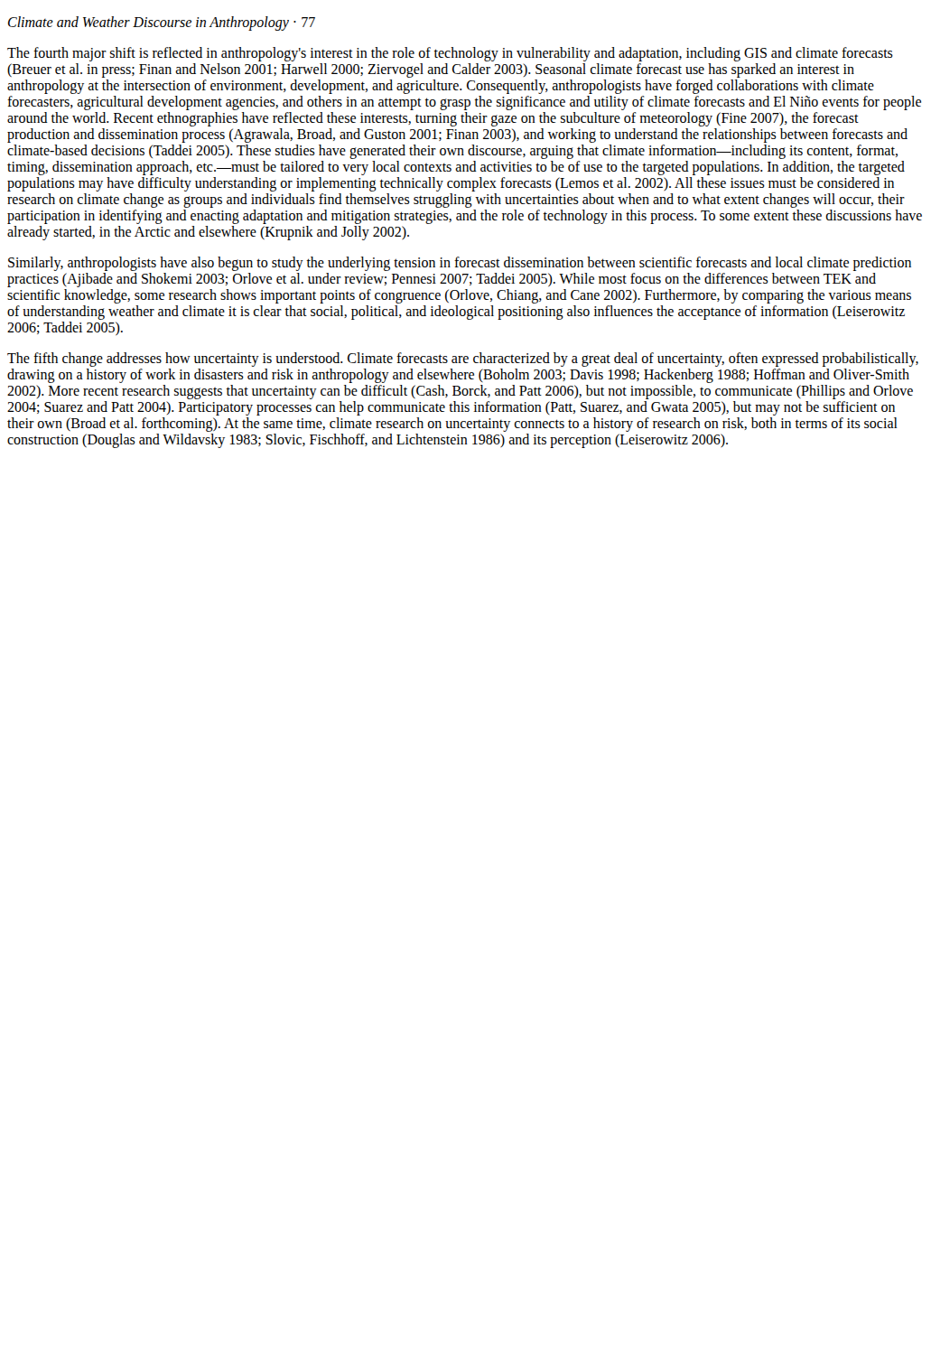Climate and Weather Discourse in Anthropology · 77
The fourth major shift is reflected in anthropology's interest in the role of technology in vulnerability and adaptation, including GIS and climate forecasts (Breuer et al. in press; Finan and Nelson 2001; Harwell 2000; Ziervogel and Calder 2003). Seasonal climate forecast use has sparked an interest in anthropology at the intersection of environment, development, and agriculture. Consequently, anthropologists have forged collaborations with climate forecasters, agricultural development agencies, and others in an attempt to grasp the significance and utility of climate forecasts and El Niño events for people around the world. Recent ethnographies have reflected these interests, turning their gaze on the subculture of meteorology (Fine 2007), the forecast production and dissemination process (Agrawala, Broad, and Guston 2001; Finan 2003), and working to understand the relationships between forecasts and climate-based decisions (Taddei 2005). These studies have generated their own discourse, arguing that climate information—including its content, format, timing, dissemination approach, etc.—must be tailored to very local contexts and activities to be of use to the targeted populations. In addition, the targeted populations may have difficulty understanding or implementing technically complex forecasts (Lemos et al. 2002). All these issues must be considered in research on climate change as groups and individuals find themselves struggling with uncertainties about when and to what extent changes will occur, their participation in identifying and enacting adaptation and mitigation strategies, and the role of technology in this process. To some extent these discussions have already started, in the Arctic and elsewhere (Krupnik and Jolly 2002).
Similarly, anthropologists have also begun to study the underlying tension in forecast dissemination between scientific forecasts and local climate prediction practices (Ajibade and Shokemi 2003; Orlove et al. under review; Pennesi 2007; Taddei 2005). While most focus on the differences between TEK and scientific knowledge, some research shows important points of congruence (Orlove, Chiang, and Cane 2002). Furthermore, by comparing the various means of understanding weather and climate it is clear that social, political, and ideological positioning also influences the acceptance of information (Leiserowitz 2006; Taddei 2005).
The fifth change addresses how uncertainty is understood. Climate forecasts are characterized by a great deal of uncertainty, often expressed probabilistically, drawing on a history of work in disasters and risk in anthropology and elsewhere (Boholm 2003; Davis 1998; Hackenberg 1988; Hoffman and Oliver-Smith 2002). More recent research suggests that uncertainty can be difficult (Cash, Borck, and Patt 2006), but not impossible, to communicate (Phillips and Orlove 2004; Suarez and Patt 2004). Participatory processes can help communicate this information (Patt, Suarez, and Gwata 2005), but may not be sufficient on their own (Broad et al. forthcoming). At the same time, climate research on uncertainty connects to a history of research on risk, both in terms of its social construction (Douglas and Wildavsky 1983; Slovic, Fischhoff, and Lichtenstein 1986) and its perception (Leiserowitz 2006).